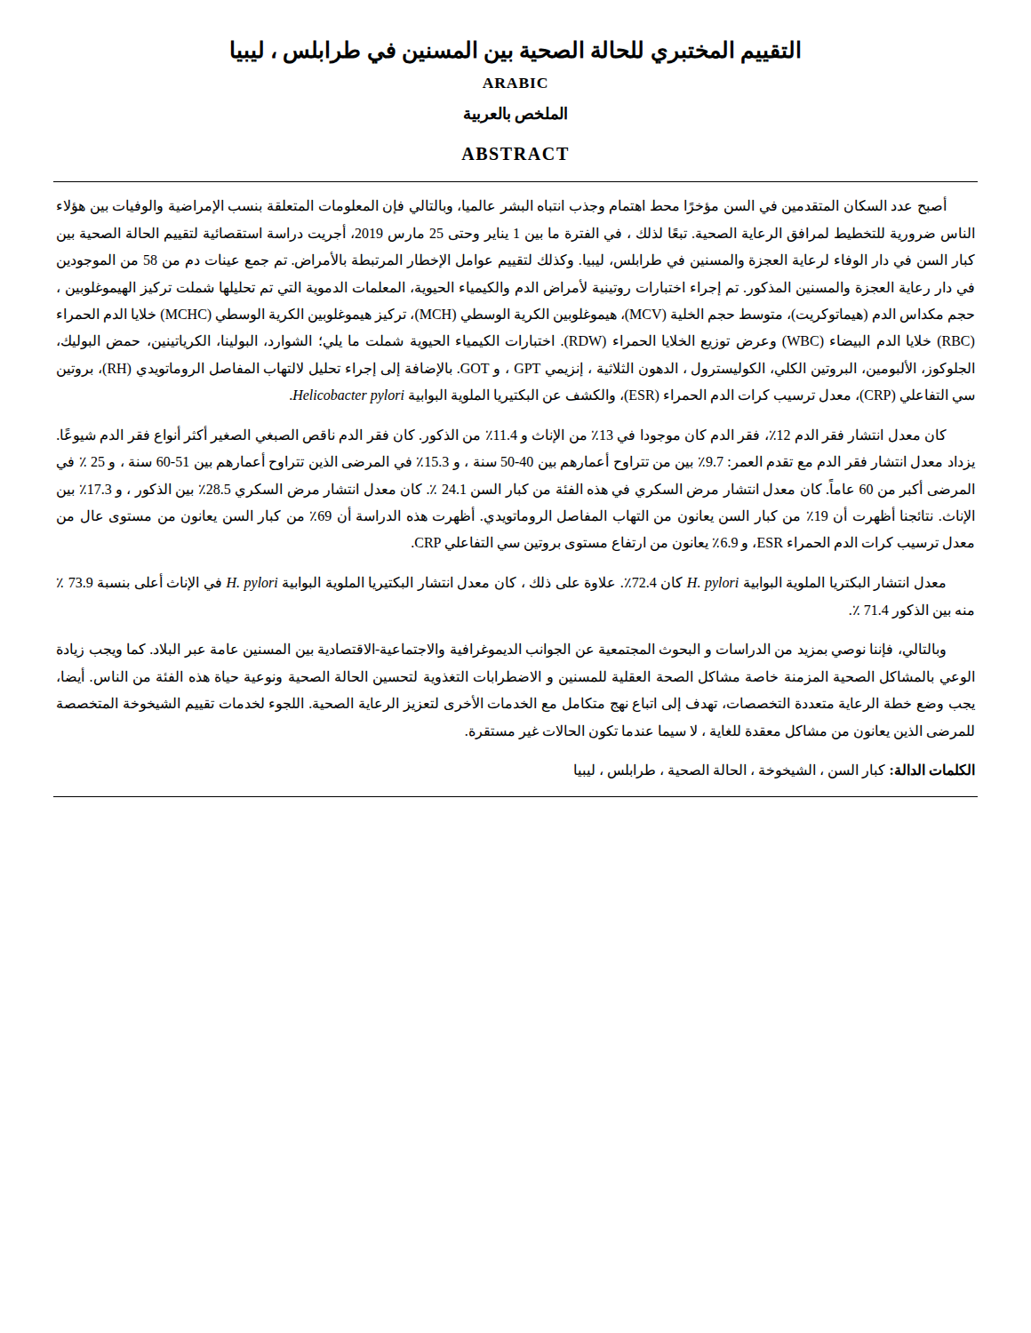التقييم المختبري للحالة الصحية بين المسنين في طرابلس ، ليبيا
ARABIC
الملخص بالعربية
ABSTRACT
أصبح عدد السكان المتقدمين في السن مؤخرًا محط اهتمام وجذب انتباه البشر عالميا، وبالتالي فإن المعلومات المتعلقة بنسب الإمراضية والوفيات بين هؤلاء الناس ضرورية للتخطيط لمرافق الرعاية الصحية. تبعًا لذلك ، في الفترة ما بين 1 يناير وحتى 25 مارس 2019، أجريت دراسة استقصائية لتقييم الحالة الصحية بين كبار السن في دار الوفاء لرعاية العجزة والمسنين في طرابلس، ليبيا. وكذلك لتقييم عوامل الإخطار المرتبطة بالأمراض. تم جمع عينات دم من 58 من الموجودين في دار رعاية العجزة والمسنين المذكور. تم إجراء اختبارات روتينية لأمراض الدم والكيمياء الحيوية، المعلمات الدموية التي تم تحليلها شملت تركيز الهيموغلوبين ، حجم مكداس الدم (هيماتوكريت)، متوسط حجم الخلية (MCV)، هيموغلوبين الكرية الوسطي (MCH)، تركيز هيموغلوبين الكرية الوسطي (MCHC) خلايا الدم الحمراء (RBC) خلايا الدم البيضاء (WBC) وعرض توزيع الخلايا الحمراء (RDW). اختبارات الكيمياء الحيوية شملت ما يلي؛ الشوارد، البولينا، الكرياتينين، حمض البوليك، الجلوكوز، الألبومين، البروتين الكلي، الكوليسترول ، الدهون الثلاثية ، إنزيمي GPT ، و GOT. بالإضافة إلى إجراء تحليل لالتهاب المفاصل الروماتويدي (RH)، بروتين سي التفاعلي (CRP)، معدل ترسيب كرات الدم الحمراء (ESR)، والكشف عن البكتيريا الملوية البوابية Helicobacter pylori.
كان معدل انتشار فقر الدم 12٪، فقر الدم كان موجودا في 13٪ من الإناث و 11.4٪ من الذكور. كان فقر الدم ناقص الصبغي الصغير أكثر أنواع فقر الدم شيوعًا. يزداد معدل انتشار فقر الدم مع تقدم العمر: 9.7٪ بين من تتراوح أعمارهم بين 40-50 سنة ، و 15.3٪ في المرضى الذين تتراوح أعمارهم بين 51-60 سنة ، و 25 ٪ في المرضى أكبر من 60 عاماً. كان معدل انتشار مرض السكري في هذه الفئة من كبار السن 24.1 ٪. كان معدل انتشار مرض السكري 28.5٪ بين الذكور ، و 17.3٪ بين الإناث. نتائجنا أظهرت أن 19٪ من كبار السن يعانون من التهاب المفاصل الروماتويدي. أظهرت هذه الدراسة أن 69٪ من كبار السن يعانون من مستوى عال من معدل ترسيب كرات الدم الحمراء ESR، و 6.9٪ يعانون من ارتفاع مستوى بروتين سي التفاعلي CRP.
معدل انتشار البكتريا الملوية البوابية H. pylori كان 72.4٪. علاوة على ذلك ، كان معدل انتشار البكتيريا الملوية البوابية H. pylori في الإناث أعلى بنسبة 73.9 ٪ منه بين الذكور 71.4 ٪.
وبالتالي، فإننا نوصي بمزيد من الدراسات و البحوث المجتمعية عن الجوانب الديموغرافية والاجتماعية-الاقتصادية بين المسنين عامة عبر البلاد. كما ويجب زيادة الوعي بالمشاكل الصحية المزمنة خاصة مشاكل الصحة العقلية للمسنين و الاضطرابات التغذوية لتحسين الحالة الصحية ونوعية حياة هذه الفئة من الناس. أيضا، يجب وضع خطة الرعاية متعددة التخصصات، تهدف إلى اتباع نهج متكامل مع الخدمات الأخرى لتعزيز الرعاية الصحية. اللجوء لخدمات تقييم الشيخوخة المتخصصة للمرضى الذين يعانون من مشاكل معقدة للغاية ، لا سيما عندما تكون الحالات غير مستقرة.
الكلمات الدالة: كبار السن ، الشيخوخة ، الحالة الصحية ، طرابلس ، ليبيا